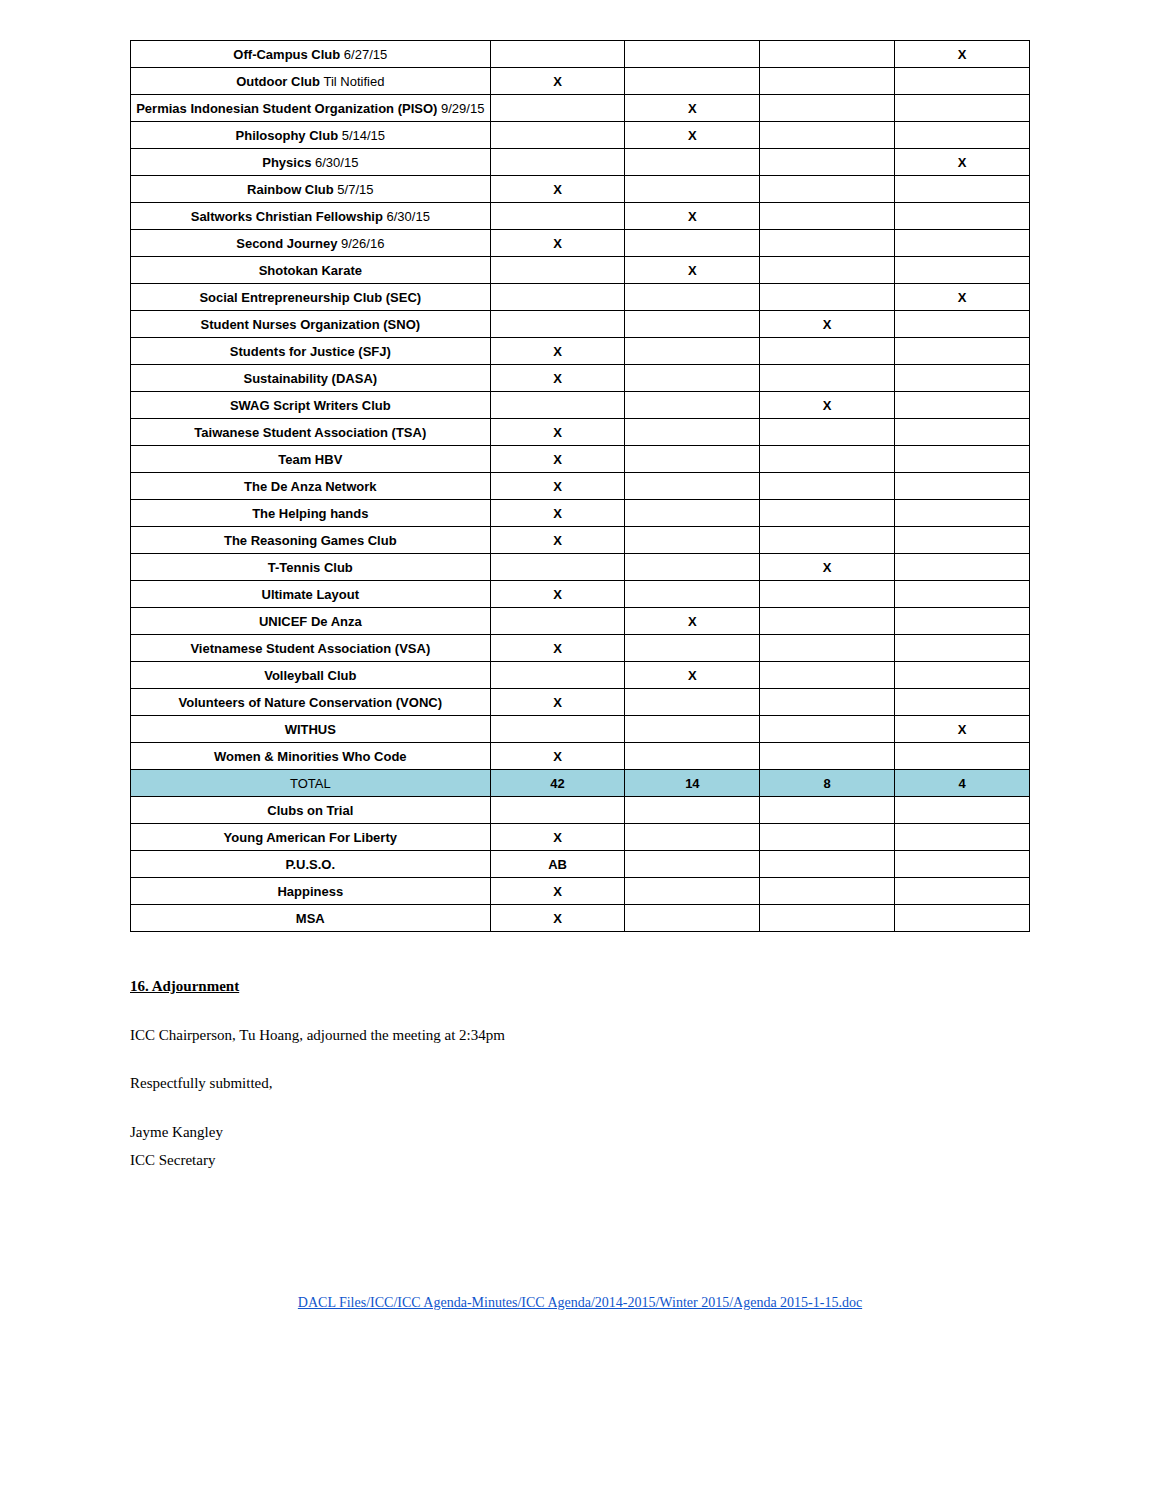| Off-Campus Club 6/27/15 | | | | X |
| Outdoor Club Til Notified | X | | | |
| Permias Indonesian Student Organization (PISO) 9/29/15 | | X | | |
| Philosophy Club 5/14/15 | | X | | |
| Physics 6/30/15 | | | | X |
| Rainbow Club 5/7/15 | X | | | |
| Saltworks Christian Fellowship 6/30/15 | | X | | |
| Second Journey 9/26/16 | X | | | |
| Shotokan Karate | | X | | |
| Social Entrepreneurship Club (SEC) | | | | X |
| Student Nurses Organization (SNO) | | | X | |
| Students for Justice (SFJ) | X | | | |
| Sustainability (DASA) | X | | | |
| SWAG Script Writers Club | | | X | |
| Taiwanese Student Association (TSA) | X | | | |
| Team HBV | X | | | |
| The De Anza Network | X | | | |
| The Helping hands | X | | | |
| The Reasoning Games Club | X | | | |
| T-Tennis Club | | | X | |
| Ultimate Layout | X | | | |
| UNICEF De Anza | | X | | |
| Vietnamese Student Association (VSA) | X | | | |
| Volleyball Club | | X | | |
| Volunteers of Nature Conservation (VONC) | X | | | |
| WITHUS | | | | X |
| Women & Minorities Who Code | X | | | |
| TOTAL | 42 | 14 | 8 | 4 |
| Clubs on Trial | | | | |
| Young American For Liberty | X | | | |
| P.U.S.O. | AB | | | |
| Happiness | X | | | |
| MSA | X | | | |
16. Adjournment
ICC Chairperson, Tu Hoang, adjourned the meeting at 2:34pm
Respectfully submitted,
Jayme Kangley
ICC Secretary
DACL Files/ICC/ICC Agenda-Minutes/ICC Agenda/2014-2015/Winter 2015/Agenda 2015-1-15.doc